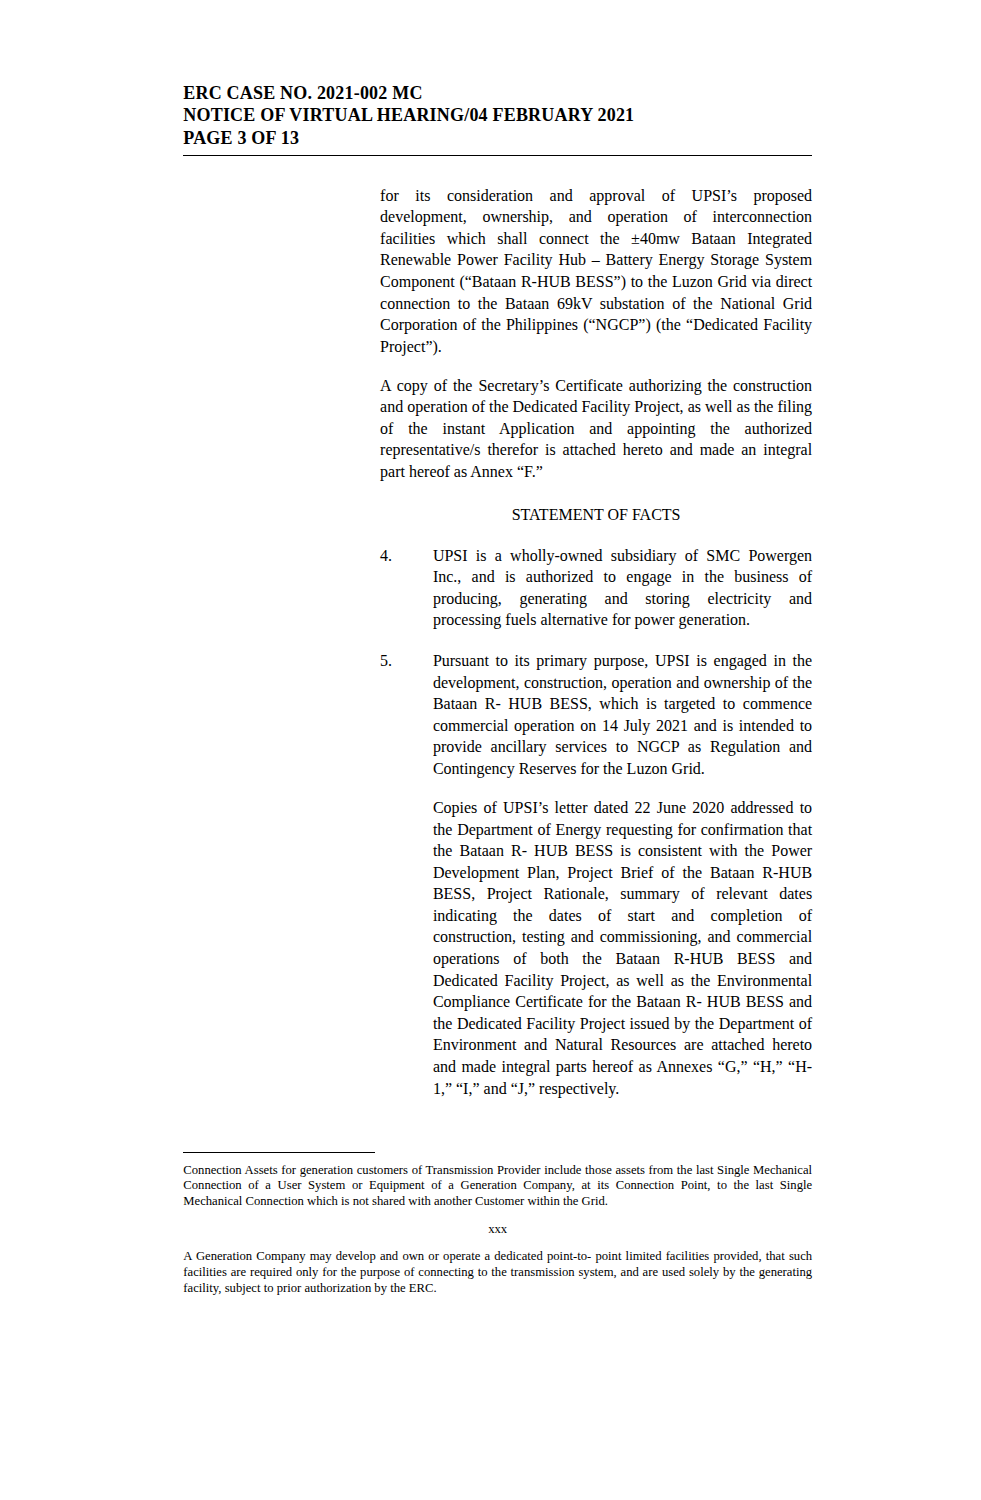ERC CASE NO. 2021-002 MC
NOTICE OF VIRTUAL HEARING/04 FEBRUARY 2021
PAGE 3 OF 13
for its consideration and approval of UPSI’s proposed development, ownership, and operation of interconnection facilities which shall connect the ±40mw Bataan Integrated Renewable Power Facility Hub – Battery Energy Storage System Component (“Bataan R-HUB BESS”) to the Luzon Grid via direct connection to the Bataan 69kV substation of the National Grid Corporation of the Philippines (“NGCP”) (the “Dedicated Facility Project”).
A copy of the Secretary’s Certificate authorizing the construction and operation of the Dedicated Facility Project, as well as the filing of the instant Application and appointing the authorized representative/s therefor is attached hereto and made an integral part hereof as Annex “F.”
STATEMENT OF FACTS
4.
UPSI is a wholly-owned subsidiary of SMC Powergen Inc., and is authorized to engage in the business of producing, generating and storing electricity and processing fuels alternative for power generation.
5.
Pursuant to its primary purpose, UPSI is engaged in the development, construction, operation and ownership of the Bataan R- HUB BESS, which is targeted to commence commercial operation on 14 July 2021 and is intended to provide ancillary services to NGCP as Regulation and Contingency Reserves for the Luzon Grid.
Copies of UPSI’s letter dated 22 June 2020 addressed to the Department of Energy requesting for confirmation that the Bataan R- HUB BESS is consistent with the Power Development Plan, Project Brief of the Bataan R-HUB BESS, Project Rationale, summary of relevant dates indicating the dates of start and completion of construction, testing and commissioning, and commercial operations of both the Bataan R-HUB BESS and Dedicated Facility Project, as well as the Environmental Compliance Certificate for the Bataan R- HUB BESS and the Dedicated Facility Project issued by the Department of Environment and Natural Resources are attached hereto and made integral parts hereof as Annexes “G,” “H,” “H-1,” “I,” and “J,” respectively.
Connection Assets for generation customers of Transmission Provider include those assets from the last Single Mechanical Connection of a User System or Equipment of a Generation Company, at its Connection Point, to the last Single Mechanical Connection which is not shared with another Customer within the Grid.
xxx
A Generation Company may develop and own or operate a dedicated point-to- point limited facilities provided, that such facilities are required only for the purpose of connecting to the transmission system, and are used solely by the generating facility, subject to prior authorization by the ERC.